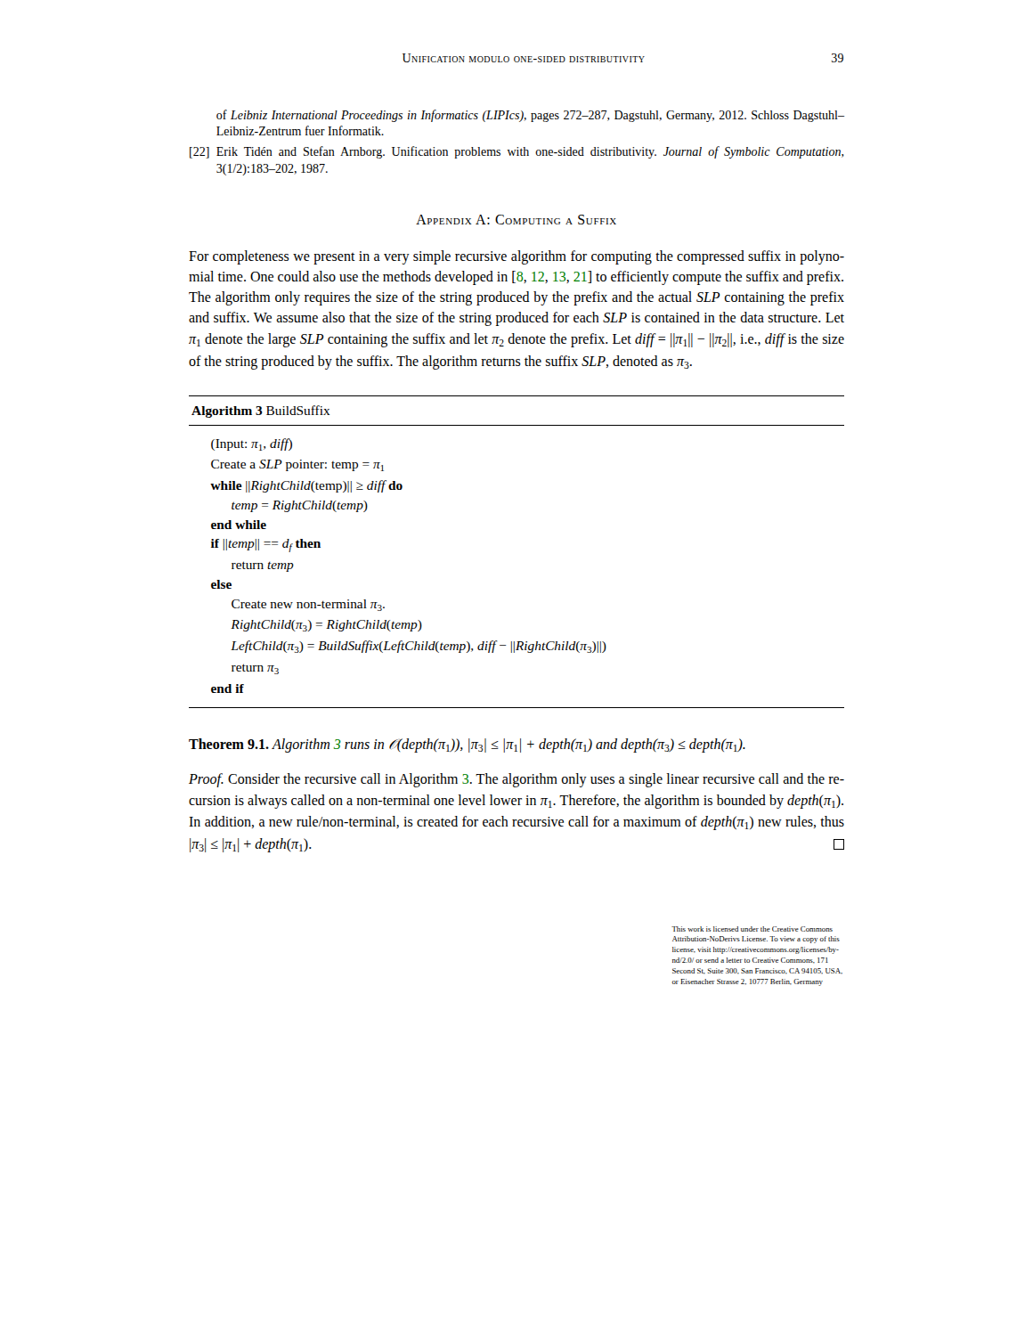Unification modulo one-sided distributivity 39
of Leibniz International Proceedings in Informatics (LIPIcs), pages 272–287, Dagstuhl, Germany, 2012. Schloss Dagstuhl–Leibniz-Zentrum fuer Informatik.
[22] Erik Tidén and Stefan Arnborg. Unification problems with one-sided distributivity. Journal of Symbolic Computation, 3(1/2):183–202, 1987.
Appendix A: Computing a Suffix
For completeness we present in a very simple recursive algorithm for computing the compressed suffix in polynomial time. One could also use the methods developed in [8, 12, 13, 21] to efficiently compute the suffix and prefix. The algorithm only requires the size of the string produced by the prefix and the actual SLP containing the prefix and suffix. We assume also that the size of the string produced for each SLP is contained in the data structure. Let π1 denote the large SLP containing the suffix and let π2 denote the prefix. Let diff = ||π1|| − ||π2||, i.e., diff is the size of the string produced by the suffix. The algorithm returns the suffix SLP, denoted as π3.
Algorithm 3 BuildSuffix
(Input: π1, diff)
Create a SLP pointer: temp = π1
while ||RightChild(temp)|| ≥ diff do
temp = RightChild(temp)
end while
if ||temp|| == df then
return temp
else
Create new non-terminal π3.
RightChild(π3) = RightChild(temp)
LeftChild(π3) = BuildSuffix(LeftChild(temp), diff − ||RightChild(π3)||)
return π3
end if
Theorem 9.1. Algorithm 3 runs in 𝒪(depth(π1)), |π3| ≤ |π1| + depth(π1) and depth(π3) ≤ depth(π1).
Proof. Consider the recursive call in Algorithm 3. The algorithm only uses a single linear recursive call and the recursion is always called on a non-terminal one level lower in π1. Therefore, the algorithm is bounded by depth(π1). In addition, a new rule/non-terminal, is created for each recursive call for a maximum of depth(π1) new rules, thus |π3| ≤ |π1| + depth(π1).
This work is licensed under the Creative Commons Attribution-NoDerivs License. To view a copy of this license, visit http://creativecommons.org/licenses/by-nd/2.0/ or send a letter to Creative Commons, 171 Second St, Suite 300, San Francisco, CA 94105, USA, or Eisenacher Strasse 2, 10777 Berlin, Germany